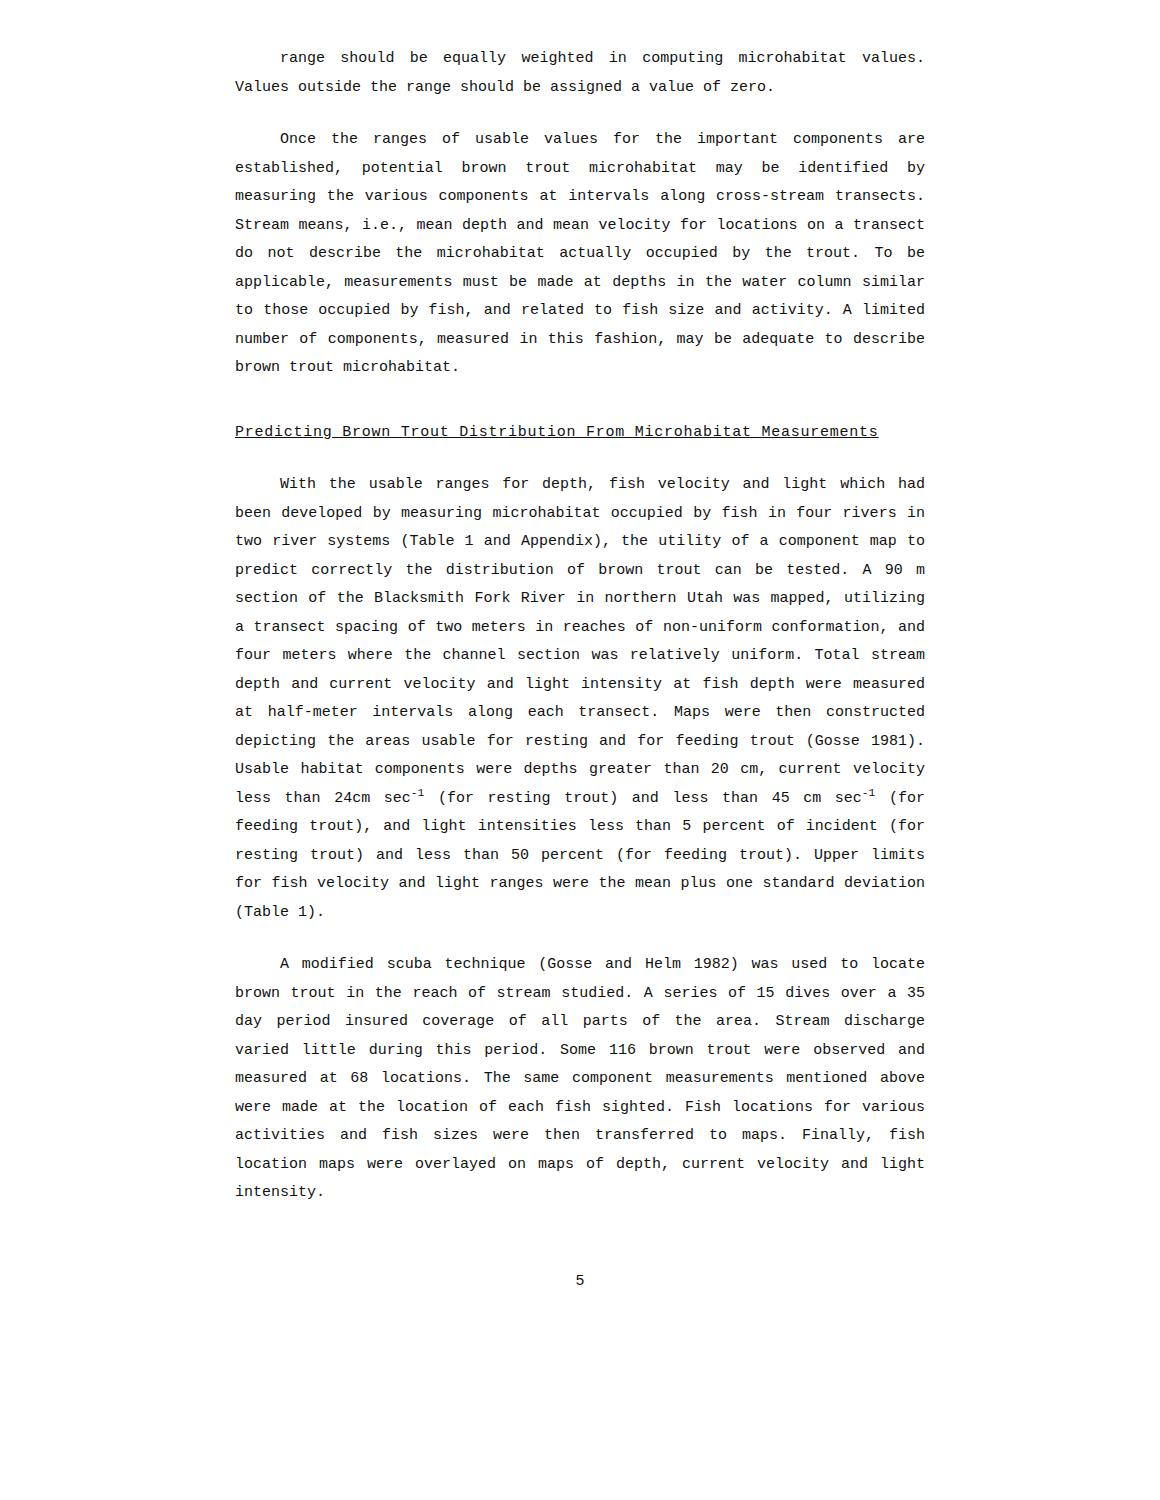range should be equally weighted in computing microhabitat values. Values outside the range should be assigned a value of zero.
Once the ranges of usable values for the important components are established, potential brown trout microhabitat may be identified by measuring the various components at intervals along cross-stream transects. Stream means, i.e., mean depth and mean velocity for locations on a transect do not describe the microhabitat actually occupied by the trout. To be applicable, measurements must be made at depths in the water column similar to those occupied by fish, and related to fish size and activity. A limited number of components, measured in this fashion, may be adequate to describe brown trout microhabitat.
Predicting Brown Trout Distribution From Microhabitat Measurements
With the usable ranges for depth, fish velocity and light which had been developed by measuring microhabitat occupied by fish in four rivers in two river systems (Table 1 and Appendix), the utility of a component map to predict correctly the distribution of brown trout can be tested. A 90 m section of the Blacksmith Fork River in northern Utah was mapped, utilizing a transect spacing of two meters in reaches of non-uniform conformation, and four meters where the channel section was relatively uniform. Total stream depth and current velocity and light intensity at fish depth were measured at half-meter intervals along each transect. Maps were then constructed depicting the areas usable for resting and for feeding trout (Gosse 1981). Usable habitat components were depths greater than 20 cm, current velocity less than 24cm sec-1 (for resting trout) and less than 45 cm sec-1 (for feeding trout), and light intensities less than 5 percent of incident (for resting trout) and less than 50 percent (for feeding trout). Upper limits for fish velocity and light ranges were the mean plus one standard deviation (Table 1).
A modified scuba technique (Gosse and Helm 1982) was used to locate brown trout in the reach of stream studied. A series of 15 dives over a 35 day period insured coverage of all parts of the area. Stream discharge varied little during this period. Some 116 brown trout were observed and measured at 68 locations. The same component measurements mentioned above were made at the location of each fish sighted. Fish locations for various activities and fish sizes were then transferred to maps. Finally, fish location maps were overlayed on maps of depth, current velocity and light intensity.
5